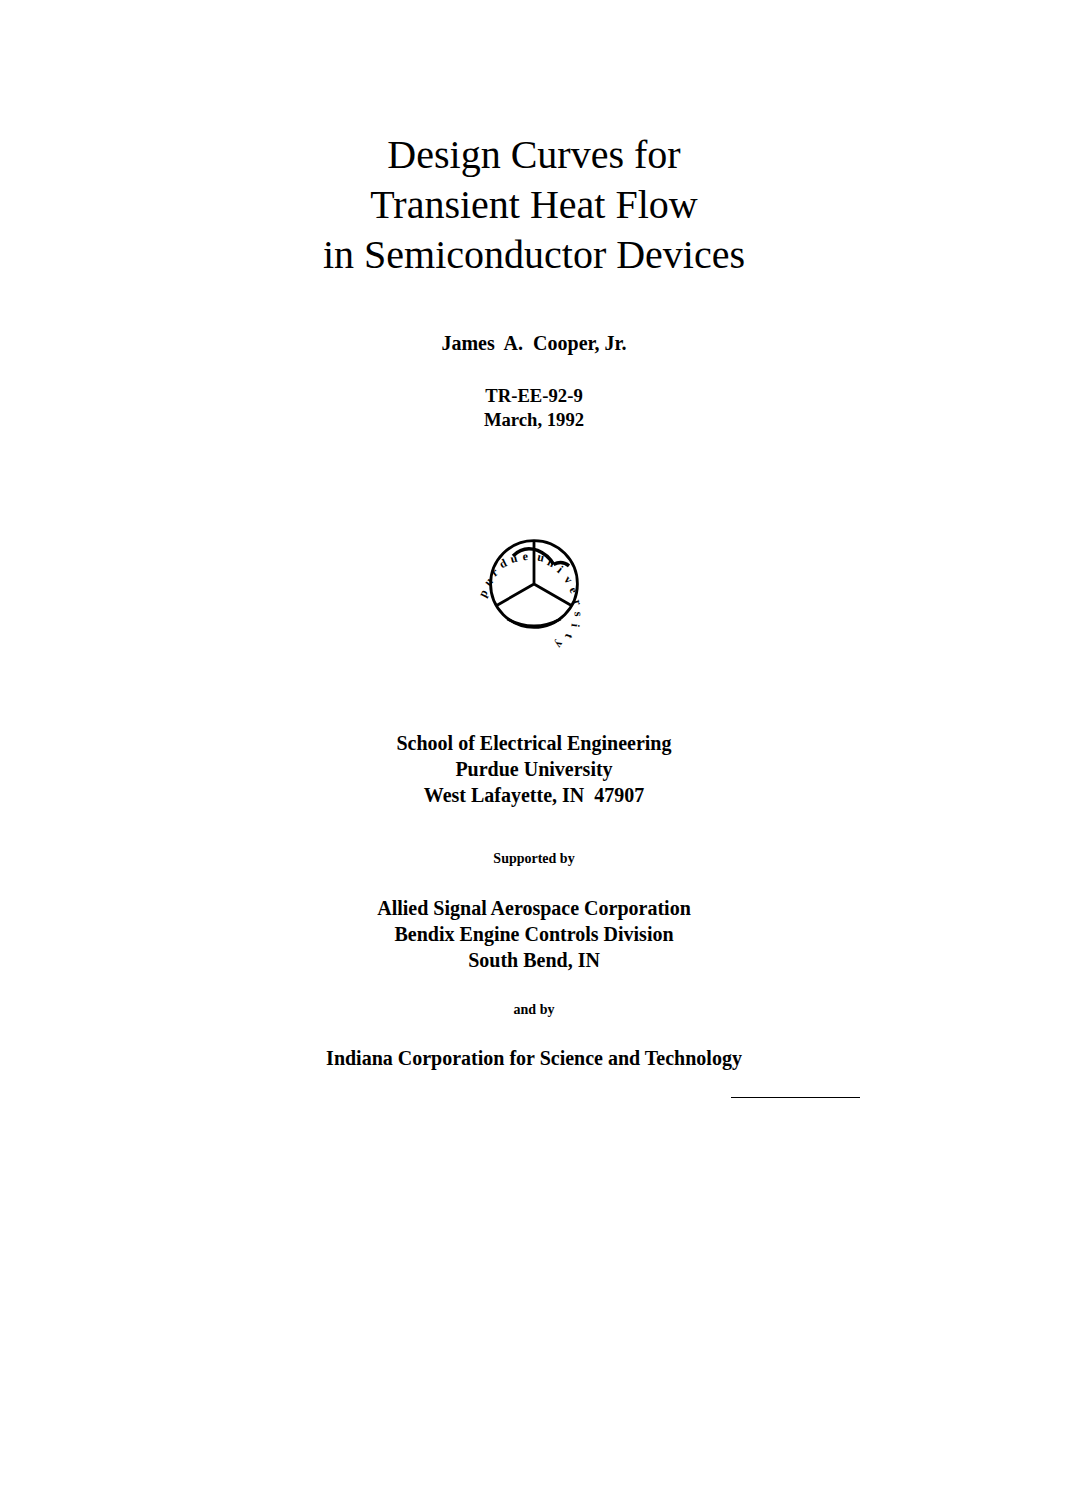Design Curves for
Transient Heat Flow
in Semiconductor Devices
James A. Cooper, Jr.
TR-EE-92-9
March, 1992
School of Electrical Engineering
Purdue University
West Lafayette, IN 47907
Supported by
Allied Signal Aerospace Corporation
Bendix Engine Controls Division
South Bend, IN
and by
Indiana Corporation for Science and Technology